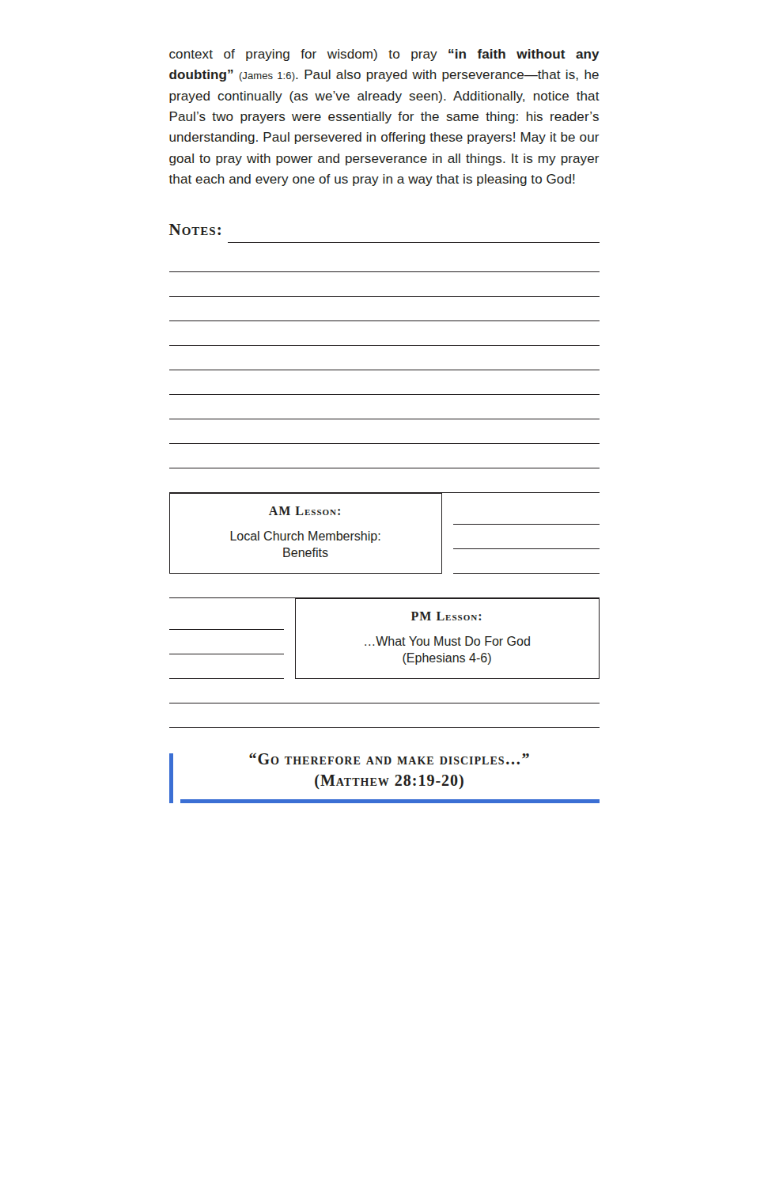context of praying for wisdom) to pray “in faith without any doubting” (James 1:6). Paul also prayed with perseverance—that is, he prayed continually (as we’ve already seen). Additionally, notice that Paul’s two prayers were essentially for the same thing: his reader’s understanding. Paul persevered in offering these prayers! May it be our goal to pray with power and perseverance in all things. It is my prayer that each and every one of us pray in a way that is pleasing to God!
Notes:
AM Lesson:
Local Church Membership:
Benefits
PM Lesson:
…What You Must Do For God
(Ephesians 4-6)
“Go therefore and make disciples…”
(Matthew 28:19-20)